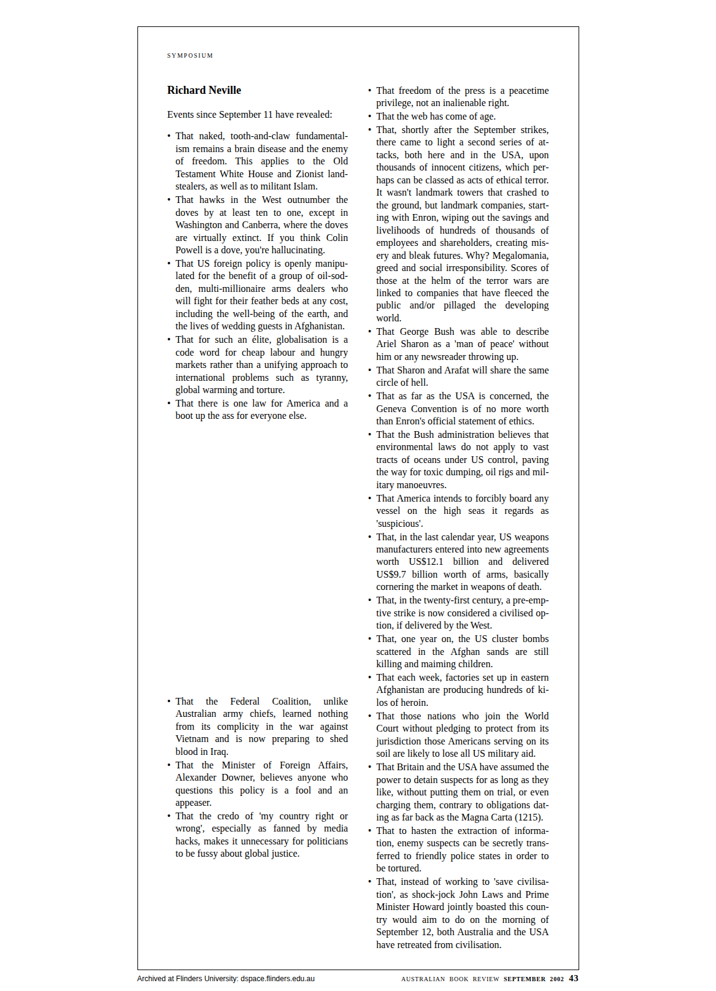SYMPOSIUM
Richard Neville
Events since September 11 have revealed:
That naked, tooth-and-claw fundamentalism remains a brain disease and the enemy of freedom. This applies to the Old Testament White House and Zionist land-stealers, as well as to militant Islam.
That hawks in the West outnumber the doves by at least ten to one, except in Washington and Canberra, where the doves are virtually extinct. If you think Colin Powell is a dove, you're hallucinating.
That US foreign policy is openly manipulated for the benefit of a group of oil-sodden, multi-millionaire arms dealers who will fight for their feather beds at any cost, including the well-being of the earth, and the lives of wedding guests in Afghanistan.
That for such an élite, globalisation is a code word for cheap labour and hungry markets rather than a unifying approach to international problems such as tyranny, global warming and torture.
That there is one law for America and a boot up the ass for everyone else.
That the Federal Coalition, unlike Australian army chiefs, learned nothing from its complicity in the war against Vietnam and is now preparing to shed blood in Iraq.
That the Minister of Foreign Affairs, Alexander Downer, believes anyone who questions this policy is a fool and an appeaser.
That the credo of 'my country right or wrong', especially as fanned by media hacks, makes it unnecessary for politicians to be fussy about global justice.
That freedom of the press is a peacetime privilege, not an inalienable right.
That the web has come of age.
That, shortly after the September strikes, there came to light a second series of attacks, both here and in the USA, upon thousands of innocent citizens, which perhaps can be classed as acts of ethical terror. It wasn't landmark towers that crashed to the ground, but landmark companies, starting with Enron, wiping out the savings and livelihoods of hundreds of thousands of employees and shareholders, creating misery and bleak futures. Why? Megalomania, greed and social irresponsibility. Scores of those at the helm of the terror wars are linked to companies that have fleeced the public and/or pillaged the developing world.
That George Bush was able to describe Ariel Sharon as a 'man of peace' without him or any newsreader throwing up.
That Sharon and Arafat will share the same circle of hell.
That as far as the USA is concerned, the Geneva Convention is of no more worth than Enron's official statement of ethics.
That the Bush administration believes that environmental laws do not apply to vast tracts of oceans under US control, paving the way for toxic dumping, oil rigs and military manoeuvres.
That America intends to forcibly board any vessel on the high seas it regards as 'suspicious'.
That, in the last calendar year, US weapons manufacturers entered into new agreements worth US$12.1 billion and delivered US$9.7 billion worth of arms, basically cornering the market in weapons of death.
That, in the twenty-first century, a pre-emptive strike is now considered a civilised option, if delivered by the West.
That, one year on, the US cluster bombs scattered in the Afghan sands are still killing and maiming children.
That each week, factories set up in eastern Afghanistan are producing hundreds of kilos of heroin.
That those nations who join the World Court without pledging to protect from its jurisdiction those Americans serving on its soil are likely to lose all US military aid.
That Britain and the USA have assumed the power to detain suspects for as long as they like, without putting them on trial, or even charging them, contrary to obligations dating as far back as the Magna Carta (1215).
That to hasten the extraction of information, enemy suspects can be secretly transferred to friendly police states in order to be tortured.
That, instead of working to 'save civilisation', as shock-jock John Laws and Prime Minister Howard jointly boasted this country would aim to do on the morning of September 12, both Australia and the USA have retreated from civilisation.
Archived at Flinders University: dspace.flinders.edu.au
AUSTRALIAN BOOK REVIEW SEPTEMBER 200243